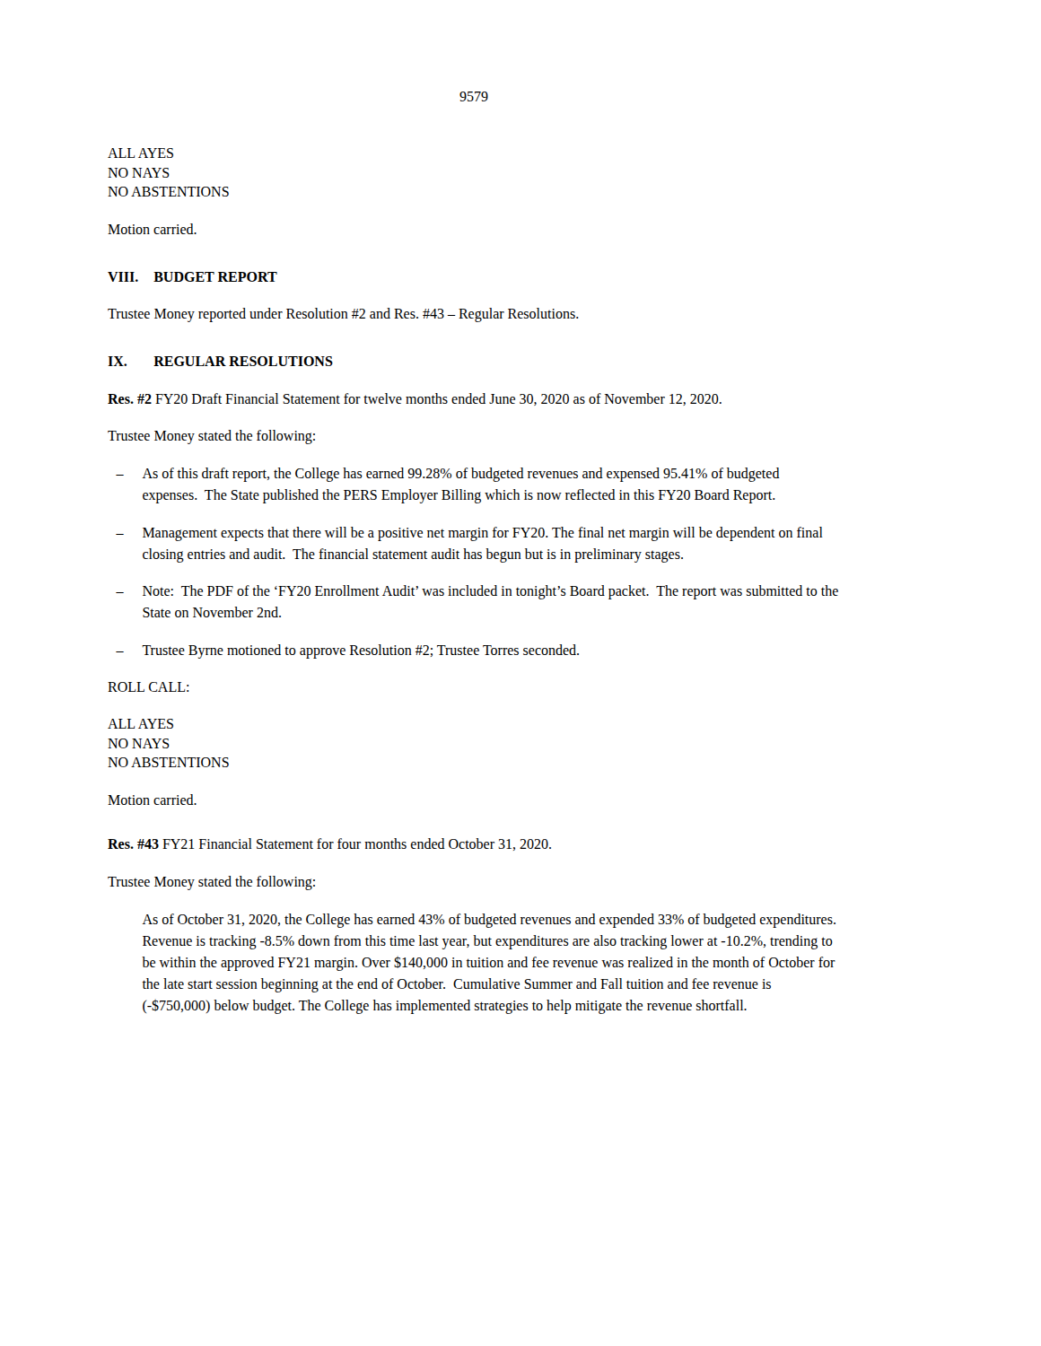9579
ALL AYES
NO NAYS
NO ABSTENTIONS
Motion carried.
VIII. BUDGET REPORT
Trustee Money reported under Resolution #2 and Res. #43 – Regular Resolutions.
IX. REGULAR RESOLUTIONS
Res. #2 FY20 Draft Financial Statement for twelve months ended June 30, 2020 as of November 12, 2020.
Trustee Money stated the following:
As of this draft report, the College has earned 99.28% of budgeted revenues and expensed 95.41% of budgeted expenses. The State published the PERS Employer Billing which is now reflected in this FY20 Board Report.
Management expects that there will be a positive net margin for FY20. The final net margin will be dependent on final closing entries and audit. The financial statement audit has begun but is in preliminary stages.
Note: The PDF of the ‘FY20 Enrollment Audit’ was included in tonight’s Board packet. The report was submitted to the State on November 2nd.
Trustee Byrne motioned to approve Resolution #2; Trustee Torres seconded.
ROLL CALL:
ALL AYES
NO NAYS
NO ABSTENTIONS
Motion carried.
Res. #43 FY21 Financial Statement for four months ended October 31, 2020.
Trustee Money stated the following:
As of October 31, 2020, the College has earned 43% of budgeted revenues and expended 33% of budgeted expenditures. Revenue is tracking -8.5% down from this time last year, but expenditures are also tracking lower at -10.2%, trending to be within the approved FY21 margin. Over $140,000 in tuition and fee revenue was realized in the month of October for the late start session beginning at the end of October. Cumulative Summer and Fall tuition and fee revenue is (-$750,000) below budget. The College has implemented strategies to help mitigate the revenue shortfall.